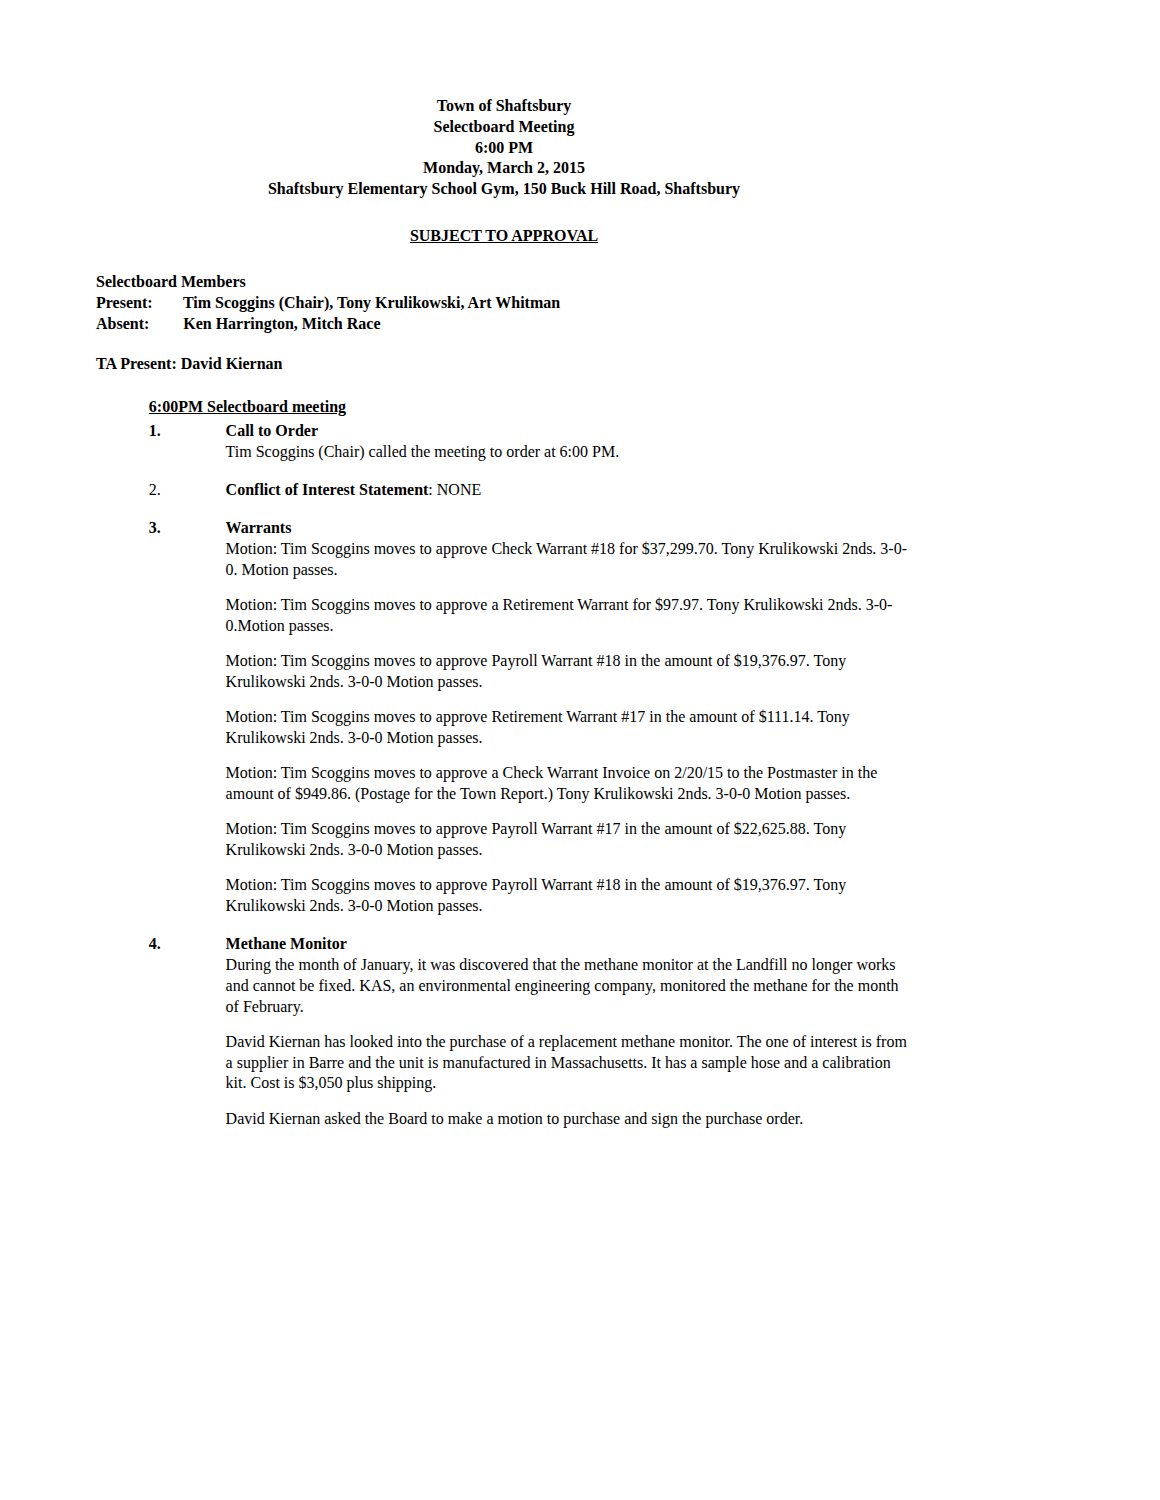Town of Shaftsbury
Selectboard Meeting
6:00 PM
Monday, March 2, 2015
Shaftsbury Elementary School Gym, 150 Buck Hill Road, Shaftsbury
SUBJECT TO APPROVAL
Selectboard Members
Present: Tim Scoggins (Chair), Tony Krulikowski, Art Whitman
Absent: Ken Harrington, Mitch Race
TA Present: David Kiernan
6:00PM Selectboard meeting
1. Call to Order
Tim Scoggins (Chair) called the meeting to order at 6:00 PM.
2. Conflict of Interest Statement: NONE
3. Warrants
Motion: Tim Scoggins moves to approve Check Warrant #18 for $37,299.70. Tony Krulikowski 2nds. 3-0-0. Motion passes.
Motion: Tim Scoggins moves to approve a Retirement Warrant for $97.97. Tony Krulikowski 2nds. 3-0-0.Motion passes.
Motion: Tim Scoggins moves to approve Payroll Warrant #18 in the amount of $19,376.97. Tony Krulikowski 2nds. 3-0-0 Motion passes.
Motion: Tim Scoggins moves to approve Retirement Warrant #17 in the amount of $111.14. Tony Krulikowski 2nds. 3-0-0 Motion passes.
Motion: Tim Scoggins moves to approve a Check Warrant Invoice on 2/20/15 to the Postmaster in the amount of $949.86. (Postage for the Town Report.) Tony Krulikowski 2nds. 3-0-0 Motion passes.
Motion: Tim Scoggins moves to approve Payroll Warrant #17 in the amount of $22,625.88. Tony Krulikowski 2nds. 3-0-0 Motion passes.
Motion: Tim Scoggins moves to approve Payroll Warrant #18 in the amount of $19,376.97. Tony Krulikowski 2nds. 3-0-0 Motion passes.
4. Methane Monitor
During the month of January, it was discovered that the methane monitor at the Landfill no longer works and cannot be fixed. KAS, an environmental engineering company, monitored the methane for the month of February.
David Kiernan has looked into the purchase of a replacement methane monitor. The one of interest is from a supplier in Barre and the unit is manufactured in Massachusetts. It has a sample hose and a calibration kit. Cost is $3,050 plus shipping.
David Kiernan asked the Board to make a motion to purchase and sign the purchase order.